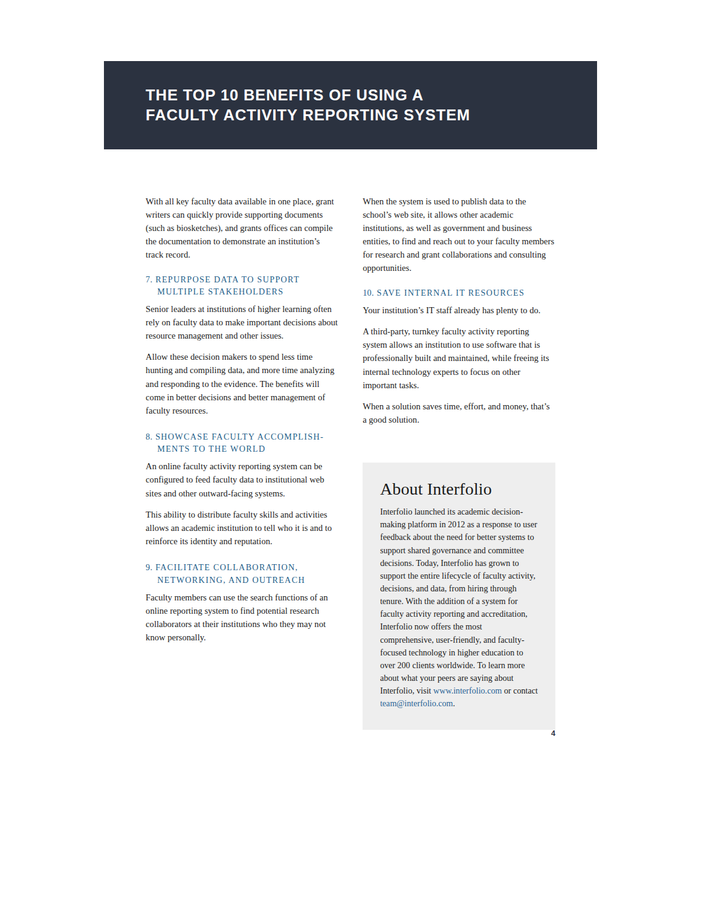The Top 10 Benefits of Using a
Faculty Activity Reporting System
With all key faculty data available in one place, grant writers can quickly provide supporting documents (such as biosketches), and grants offices can compile the documentation to demonstrate an institution’s track record.
7. Repurpose Data to Support Multiple Stakeholders
Senior leaders at institutions of higher learning often rely on faculty data to make important decisions about resource management and other issues.
Allow these decision makers to spend less time hunting and compiling data, and more time analyzing and responding to the evidence. The benefits will come in better decisions and better management of faculty resources.
8. Showcase Faculty Accomplish­ments to the World
An online faculty activity reporting system can be configured to feed faculty data to institutional web sites and other outward-facing systems.
This ability to distribute faculty skills and activities allows an academic institution to tell who it is and to reinforce its identity and reputation.
9. Facilitate Collaboration, Networking, and Outreach
Faculty members can use the search functions of an online reporting system to find potential research collaborators at their institutions who they may not know personally.
When the system is used to publish data to the school’s web site, it allows other academic institutions, as well as government and business entities, to find and reach out to your faculty members for research and grant collaborations and consulting opportunities.
10. Save Internal IT Resources
Your institution’s IT staff already has plenty to do.
A third-party, turnkey faculty activity reporting system allows an institution to use software that is professionally built and maintained, while freeing its internal technology experts to focus on other important tasks.
When a solution saves time, effort, and money, that’s a good solution.
About Interfolio
Interfolio launched its academic decision-making platform in 2012 as a response to user feedback about the need for better systems to support shared governance and committee decisions. Today, Interfolio has grown to support the entire lifecycle of faculty activity, decisions, and data, from hiring through tenure. With the addition of a system for faculty activity reporting and accreditation, Interfolio now offers the most comprehensive, user-friendly, and faculty-focused technology in higher education to over 200 clients worldwide. To learn more about what your peers are saying about Interfolio, visit www.interfolio.com or contact team@interfolio.com.
4